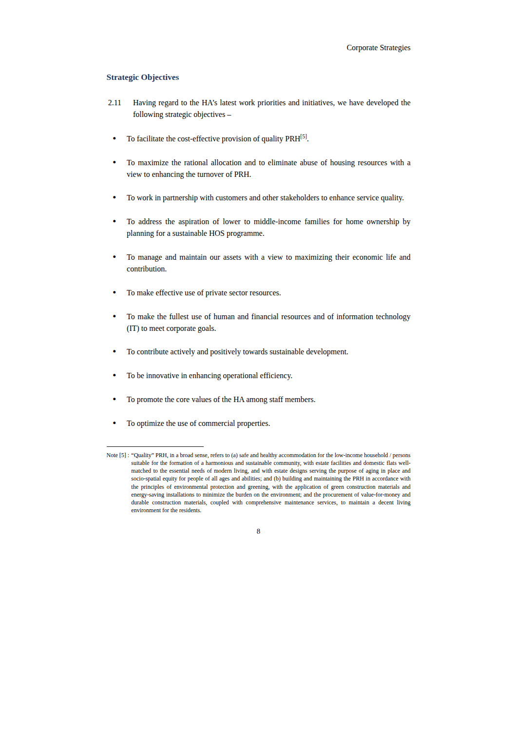Corporate Strategies
Strategic Objectives
2.11
Having regard to the HA’s latest work priorities and initiatives, we have developed the following strategic objectives –
To facilitate the cost-effective provision of quality PRH[5].
To maximize the rational allocation and to eliminate abuse of housing resources with a view to enhancing the turnover of PRH.
To work in partnership with customers and other stakeholders to enhance service quality.
To address the aspiration of lower to middle-income families for home ownership by planning for a sustainable HOS programme.
To manage and maintain our assets with a view to maximizing their economic life and contribution.
To make effective use of private sector resources.
To make the fullest use of human and financial resources and of information technology (IT) to meet corporate goals.
To contribute actively and positively towards sustainable development.
To be innovative in enhancing operational efficiency.
To promote the core values of the HA among staff members.
To optimize the use of commercial properties.
Note [5] :
“Quality” PRH, in a broad sense, refers to (a) safe and healthy accommodation for the low-income household / persons suitable for the formation of a harmonious and sustainable community, with estate facilities and domestic flats well-matched to the essential needs of modern living, and with estate designs serving the purpose of aging in place and socio-spatial equity for people of all ages and abilities; and (b) building and maintaining the PRH in accordance with the principles of environmental protection and greening, with the application of green construction materials and energy-saving installations to minimize the burden on the environment; and the procurement of value-for-money and durable construction materials, coupled with comprehensive maintenance services, to maintain a decent living environment for the residents.
8